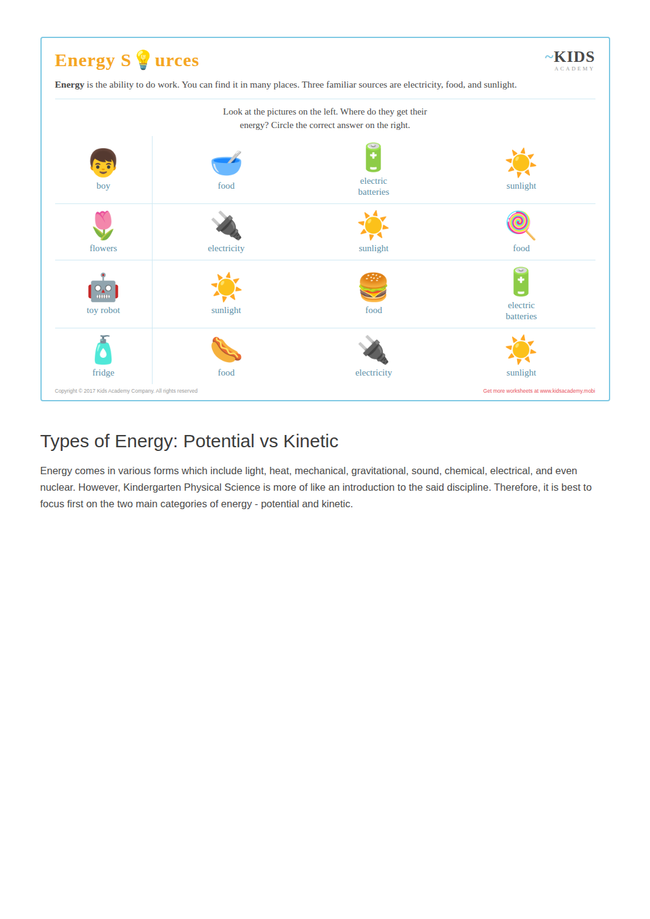Energy S💡urces
~KIDS ACADEMY
Energy is the ability to do work. You can find it in many places. Three familiar sources are electricity, food, and sunlight.
Look at the pictures on the left. Where do they get their
energy? Circle the correct answer on the right.
| 👦 boy | 🥣 food | 🔋 electric batteries | ☀️ sunlight |
| 🌷 flowers | 🔌 electricity | ☀️ sunlight | 🍭 food |
| 🤖 toy robot | ☀️ sunlight | 🍔 food | 🔋 electric batteries |
| 🧴 fridge | 🌭 food | 🔌 electricity | ☀️ sunlight |
Copyright © 2017 Kids Academy Company. All rights reserved Get more worksheets at www.kidsacademy.mobi
Types of Energy: Potential vs Kinetic
Energy comes in various forms which include light, heat, mechanical, gravitational, sound, chemical, electrical, and even nuclear. However, Kindergarten Physical Science is more of like an introduction to the said discipline. Therefore, it is best to focus first on the two main categories of energy - potential and kinetic.